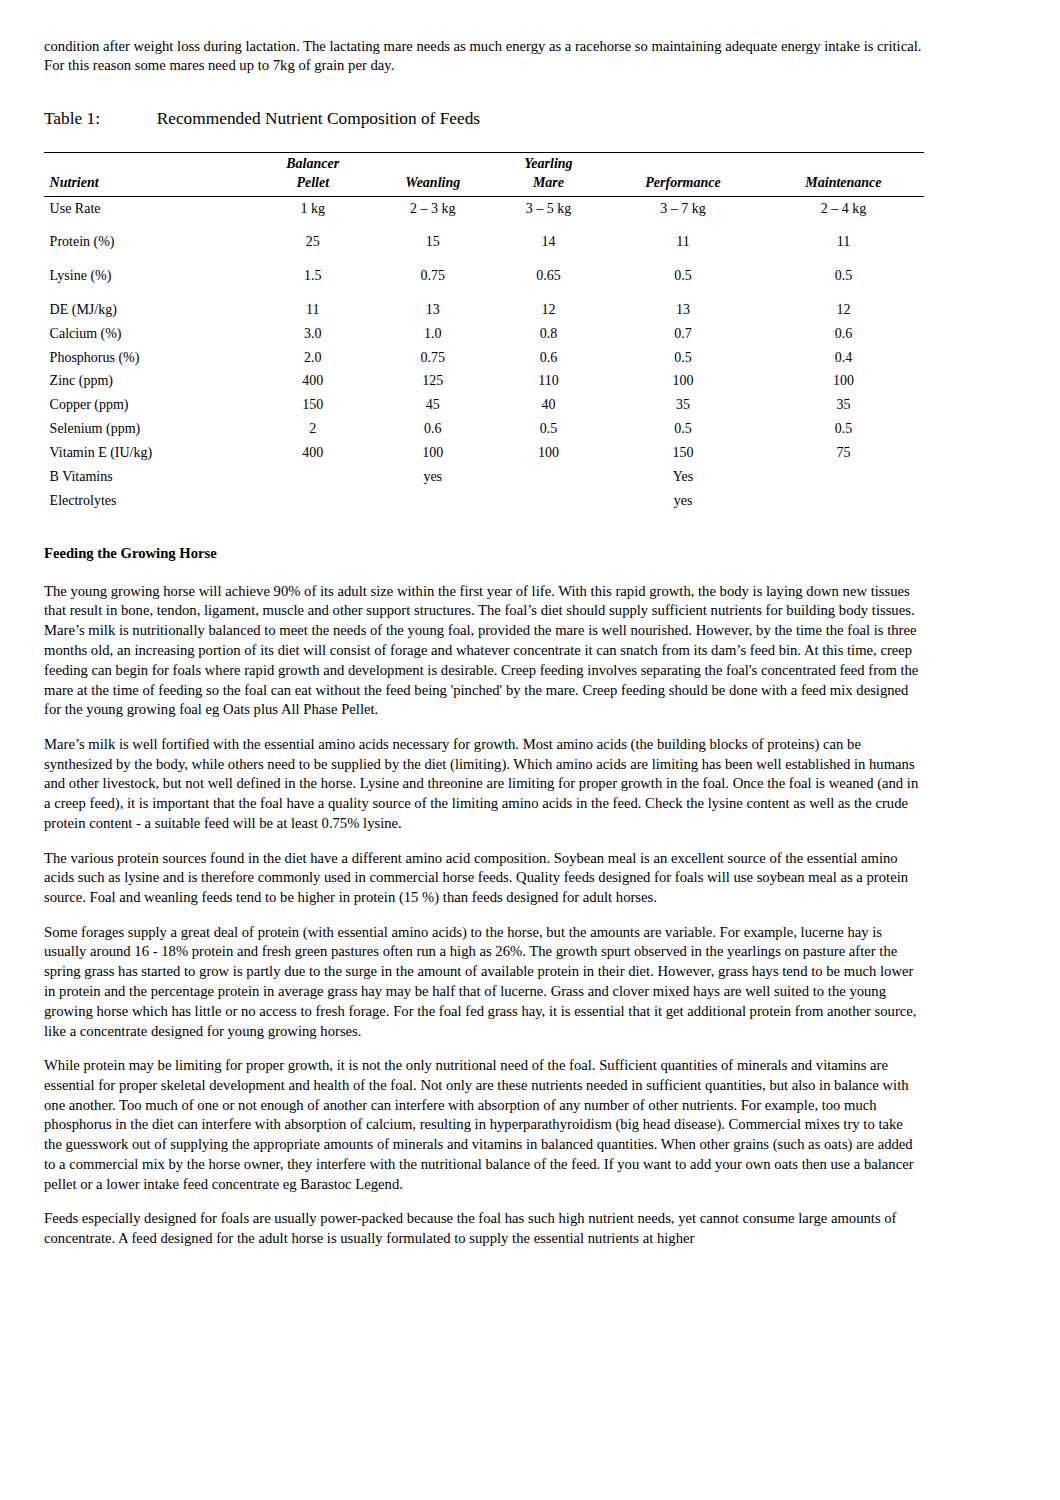condition after weight loss during lactation. The lactating mare needs as much energy as a racehorse so maintaining adequate energy intake is critical. For this reason some mares need up to 7kg of grain per day.
Table 1: Recommended Nutrient Composition of Feeds
| Nutrient | Balancer Pellet | Weanling | Yearling Mare | Performance | Maintenance |
| --- | --- | --- | --- | --- | --- |
| Use Rate | 1 kg | 2 – 3 kg | 3 – 5 kg | 3 – 7 kg | 2 – 4 kg |
| Protein (%) | 25 | 15 | 14 | 11 | 11 |
| Lysine (%) | 1.5 | 0.75 | 0.65 | 0.5 | 0.5 |
| DE (MJ/kg) | 11 | 13 | 12 | 13 | 12 |
| Calcium (%) | 3.0 | 1.0 | 0.8 | 0.7 | 0.6 |
| Phosphorus (%) | 2.0 | 0.75 | 0.6 | 0.5 | 0.4 |
| Zinc (ppm) | 400 | 125 | 110 | 100 | 100 |
| Copper (ppm) | 150 | 45 | 40 | 35 | 35 |
| Selenium (ppm) | 2 | 0.6 | 0.5 | 0.5 | 0.5 |
| Vitamin E (IU/kg) | 400 | 100 | 100 | 150 | 75 |
| B Vitamins | | yes | | Yes | |
| Electrolytes | | | | yes | |
Feeding the Growing Horse
The young growing horse will achieve 90% of its adult size within the first year of life. With this rapid growth, the body is laying down new tissues that result in bone, tendon, ligament, muscle and other support structures. The foal’s diet should supply sufficient nutrients for building body tissues. Mare’s milk is nutritionally balanced to meet the needs of the young foal, provided the mare is well nourished. However, by the time the foal is three months old, an increasing portion of its diet will consist of forage and whatever concentrate it can snatch from its dam’s feed bin. At this time, creep feeding can begin for foals where rapid growth and development is desirable. Creep feeding involves separating the foal's concentrated feed from the mare at the time of feeding so the foal can eat without the feed being 'pinched' by the mare. Creep feeding should be done with a feed mix designed for the young growing foal eg Oats plus All Phase Pellet.
Mare’s milk is well fortified with the essential amino acids necessary for growth. Most amino acids (the building blocks of proteins) can be synthesized by the body, while others need to be supplied by the diet (limiting). Which amino acids are limiting has been well established in humans and other livestock, but not well defined in the horse. Lysine and threonine are limiting for proper growth in the foal. Once the foal is weaned (and in a creep feed), it is important that the foal have a quality source of the limiting amino acids in the feed. Check the lysine content as well as the crude protein content - a suitable feed will be at least 0.75% lysine.
The various protein sources found in the diet have a different amino acid composition. Soybean meal is an excellent source of the essential amino acids such as lysine and is therefore commonly used in commercial horse feeds. Quality feeds designed for foals will use soybean meal as a protein source. Foal and weanling feeds tend to be higher in protein (15 %) than feeds designed for adult horses.
Some forages supply a great deal of protein (with essential amino acids) to the horse, but the amounts are variable. For example, lucerne hay is usually around 16 - 18% protein and fresh green pastures often run a high as 26%. The growth spurt observed in the yearlings on pasture after the spring grass has started to grow is partly due to the surge in the amount of available protein in their diet. However, grass hays tend to be much lower in protein and the percentage protein in average grass hay may be half that of lucerne. Grass and clover mixed hays are well suited to the young growing horse which has little or no access to fresh forage. For the foal fed grass hay, it is essential that it get additional protein from another source, like a concentrate designed for young growing horses.
While protein may be limiting for proper growth, it is not the only nutritional need of the foal. Sufficient quantities of minerals and vitamins are essential for proper skeletal development and health of the foal. Not only are these nutrients needed in sufficient quantities, but also in balance with one another. Too much of one or not enough of another can interfere with absorption of any number of other nutrients. For example, too much phosphorus in the diet can interfere with absorption of calcium, resulting in hyperparathyroidism (big head disease). Commercial mixes try to take the guesswork out of supplying the appropriate amounts of minerals and vitamins in balanced quantities. When other grains (such as oats) are added to a commercial mix by the horse owner, they interfere with the nutritional balance of the feed. If you want to add your own oats then use a balancer pellet or a lower intake feed concentrate eg Barastoc Legend.
Feeds especially designed for foals are usually power-packed because the foal has such high nutrient needs, yet cannot consume large amounts of concentrate. A feed designed for the adult horse is usually formulated to supply the essential nutrients at higher